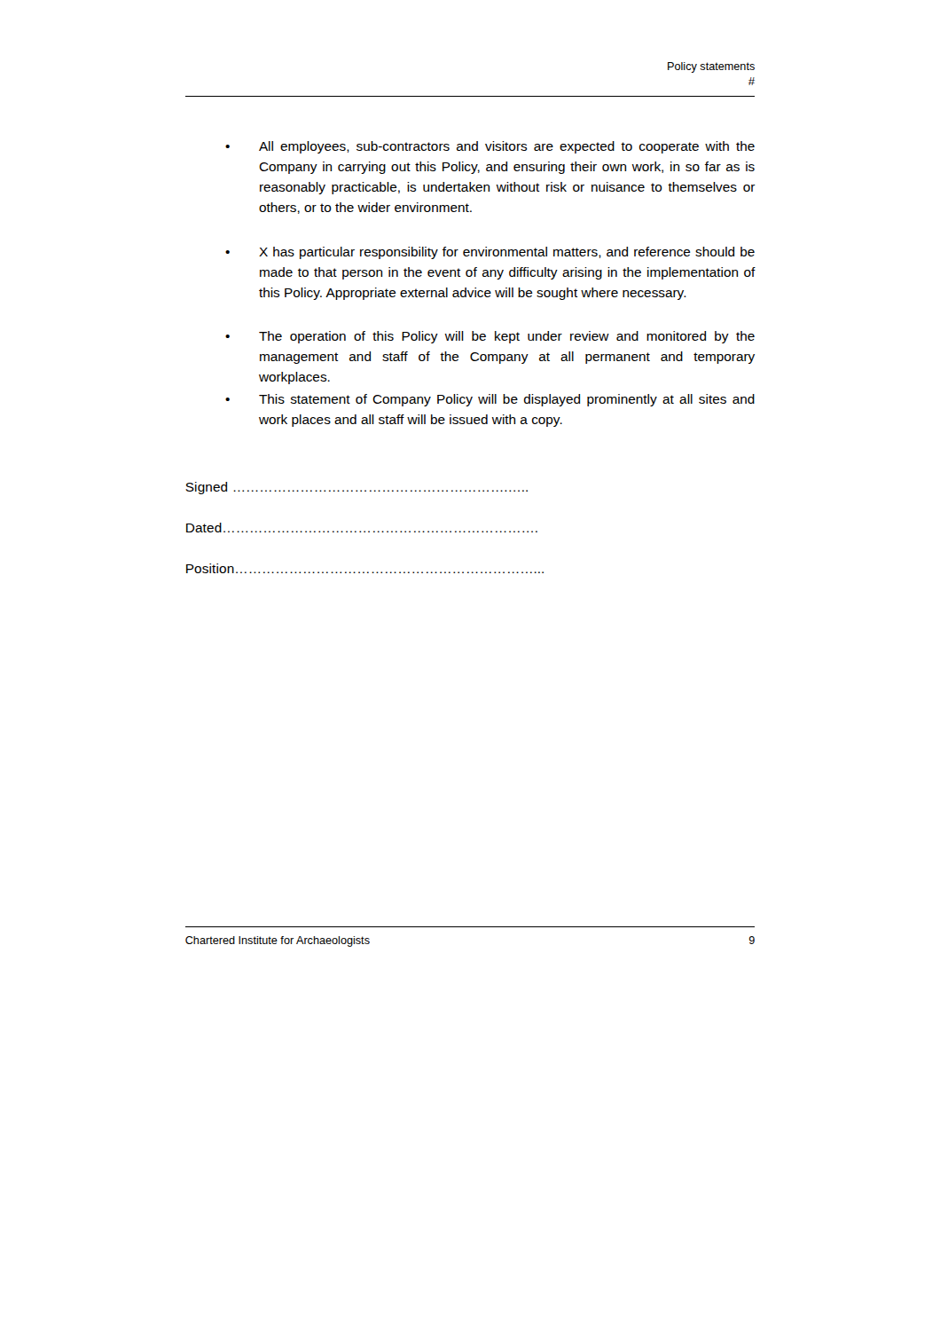Policy statements #
All employees, sub-contractors and visitors are expected to cooperate with the Company in carrying out this Policy, and ensuring their own work, in so far as is reasonably practicable, is undertaken without risk or nuisance to themselves or others, or to the wider environment.
X has particular responsibility for environmental matters, and reference should be made to that person in the event of any difficulty arising in the implementation of this Policy. Appropriate external advice will be sought where necessary.
The operation of this Policy will be kept under review and monitored by the management and staff of the Company at all permanent and temporary workplaces.
This statement of Company Policy will be displayed prominently at all sites and work places and all staff will be issued with a copy.
Signed …………………………………………………….…..
Dated…………………………………………………………….
Position…………………………………………………………...
Chartered Institute for Archaeologists 9